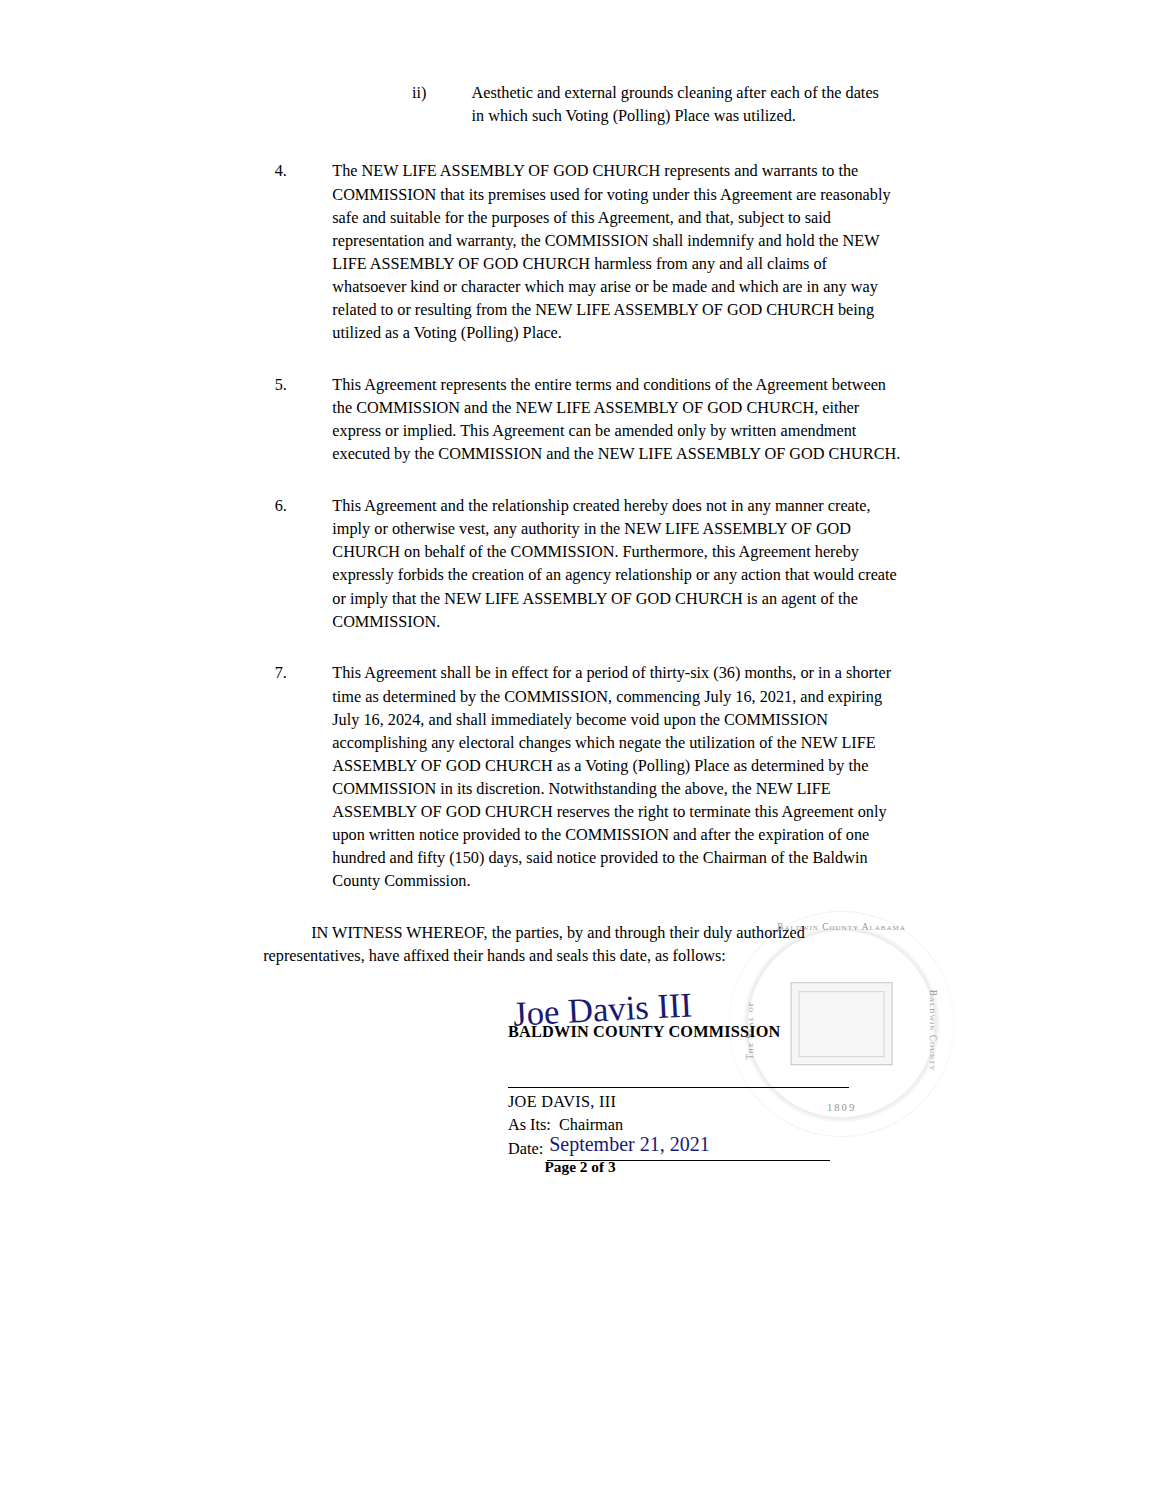ii)
Aesthetic and external grounds cleaning after each of the dates in which such Voting (Polling) Place was utilized.
4.
The NEW LIFE ASSEMBLY OF GOD CHURCH represents and warrants to the COMMISSION that its premises used for voting under this Agreement are reasonably safe and suitable for the purposes of this Agreement, and that, subject to said representation and warranty, the COMMISSION shall indemnify and hold the NEW LIFE ASSEMBLY OF GOD CHURCH harmless from any and all claims of whatsoever kind or character which may arise or be made and which are in any way related to or resulting from the NEW LIFE ASSEMBLY OF GOD CHURCH being utilized as a Voting (Polling) Place.
5.
This Agreement represents the entire terms and conditions of the Agreement between the COMMISSION and the NEW LIFE ASSEMBLY OF GOD CHURCH, either express or implied. This Agreement can be amended only by written amendment executed by the COMMISSION and the NEW LIFE ASSEMBLY OF GOD CHURCH.
6.
This Agreement and the relationship created hereby does not in any manner create, imply or otherwise vest, any authority in the NEW LIFE ASSEMBLY OF GOD CHURCH on behalf of the COMMISSION. Furthermore, this Agreement hereby expressly forbids the creation of an agency relationship or any action that would create or imply that the NEW LIFE ASSEMBLY OF GOD CHURCH is an agent of the COMMISSION.
7.
This Agreement shall be in effect for a period of thirty-six (36) months, or in a shorter time as determined by the COMMISSION, commencing July 16, 2021, and expiring July 16, 2024, and shall immediately become void upon the COMMISSION accomplishing any electoral changes which negate the utilization of the NEW LIFE ASSEMBLY OF GOD CHURCH as a Voting (Polling) Place as determined by the COMMISSION in its discretion. Notwithstanding the above, the NEW LIFE ASSEMBLY OF GOD CHURCH reserves the right to terminate this Agreement only upon written notice provided to the COMMISSION and after the expiration of one hundred and fifty (150) days, said notice provided to the Chairman of the Baldwin County Commission.
IN WITNESS WHEREOF, the parties, by and through their duly authorized representatives, have affixed their hands and seals this date, as follows:
BALDWIN COUNTY COMMISSION
Joe Davis III
JOE DAVIS, III
As Its: Chairman
Date: September 21, 2021
Baldwin County Alabama
The Seal of
Baldwin County
1809
Page 2 of 3